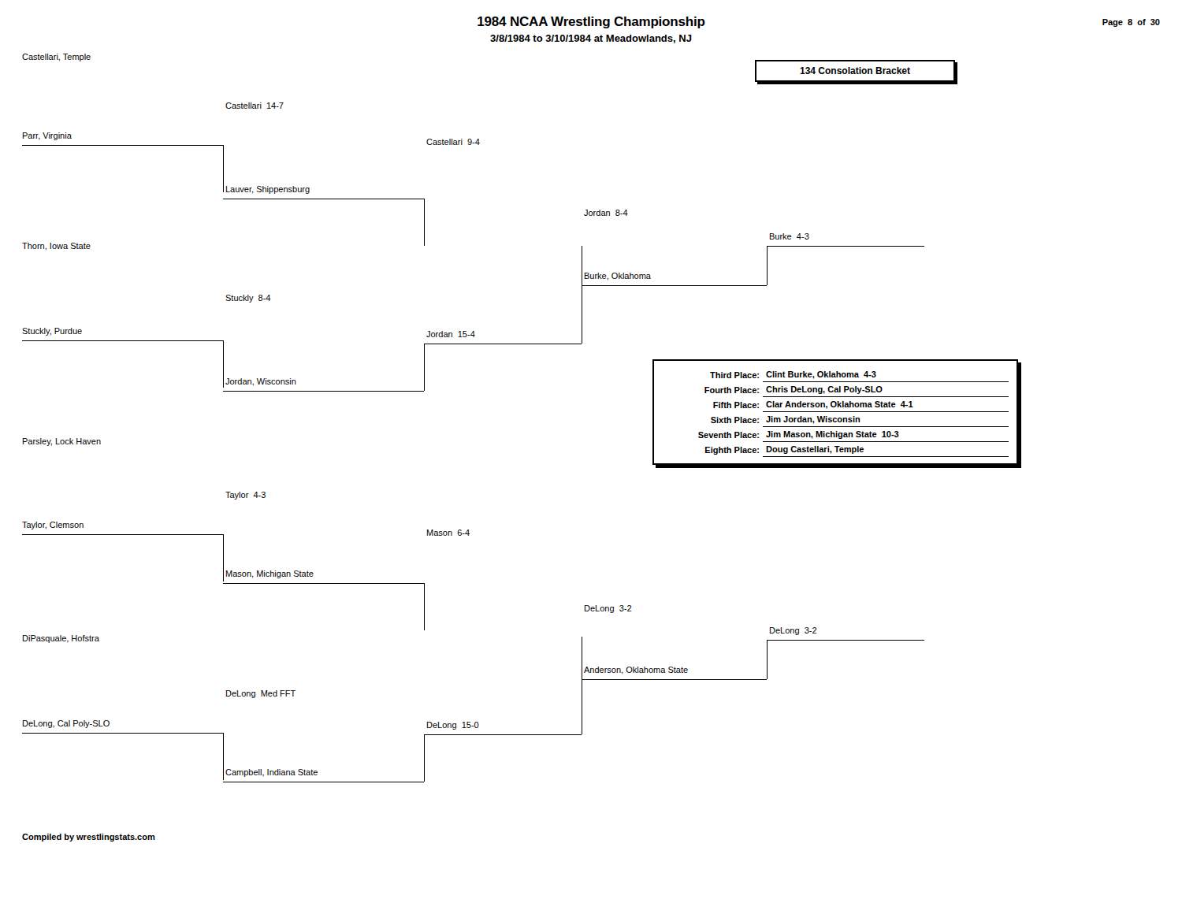Page 8 of 30
1984 NCAA Wrestling Championship
3/8/1984 to 3/10/1984 at Meadowlands, NJ
134 Consolation Bracket
Castellari, Temple
Parr, Virginia
Thorn, Iowa State
Stuckly, Purdue
Parsley, Lock Haven
Taylor, Clemson
DiPasquale, Hofstra
DeLong, Cal Poly-SLO
Castellari 14-7
Lauver, Shippensburg
Stuckly 8-4
Jordan, Wisconsin
Taylor 4-3
Mason, Michigan State
DeLong Med FFT
Campbell, Indiana State
Castellari 9-4
Jordan 15-4
Mason 6-4
DeLong 15-0
Jordan 8-4
Burke, Oklahoma
DeLong 3-2
Anderson, Oklahoma State
Burke 4-3
DeLong 3-2
| Third Place: | Clint Burke, Oklahoma 4-3 |
| Fourth Place: | Chris DeLong, Cal Poly-SLO |
| Fifth Place: | Clar Anderson, Oklahoma State 4-1 |
| Sixth Place: | Jim Jordan, Wisconsin |
| Seventh Place: | Jim Mason, Michigan State 10-3 |
| Eighth Place: | Doug Castellari, Temple |
Compiled by wrestlingstats.com